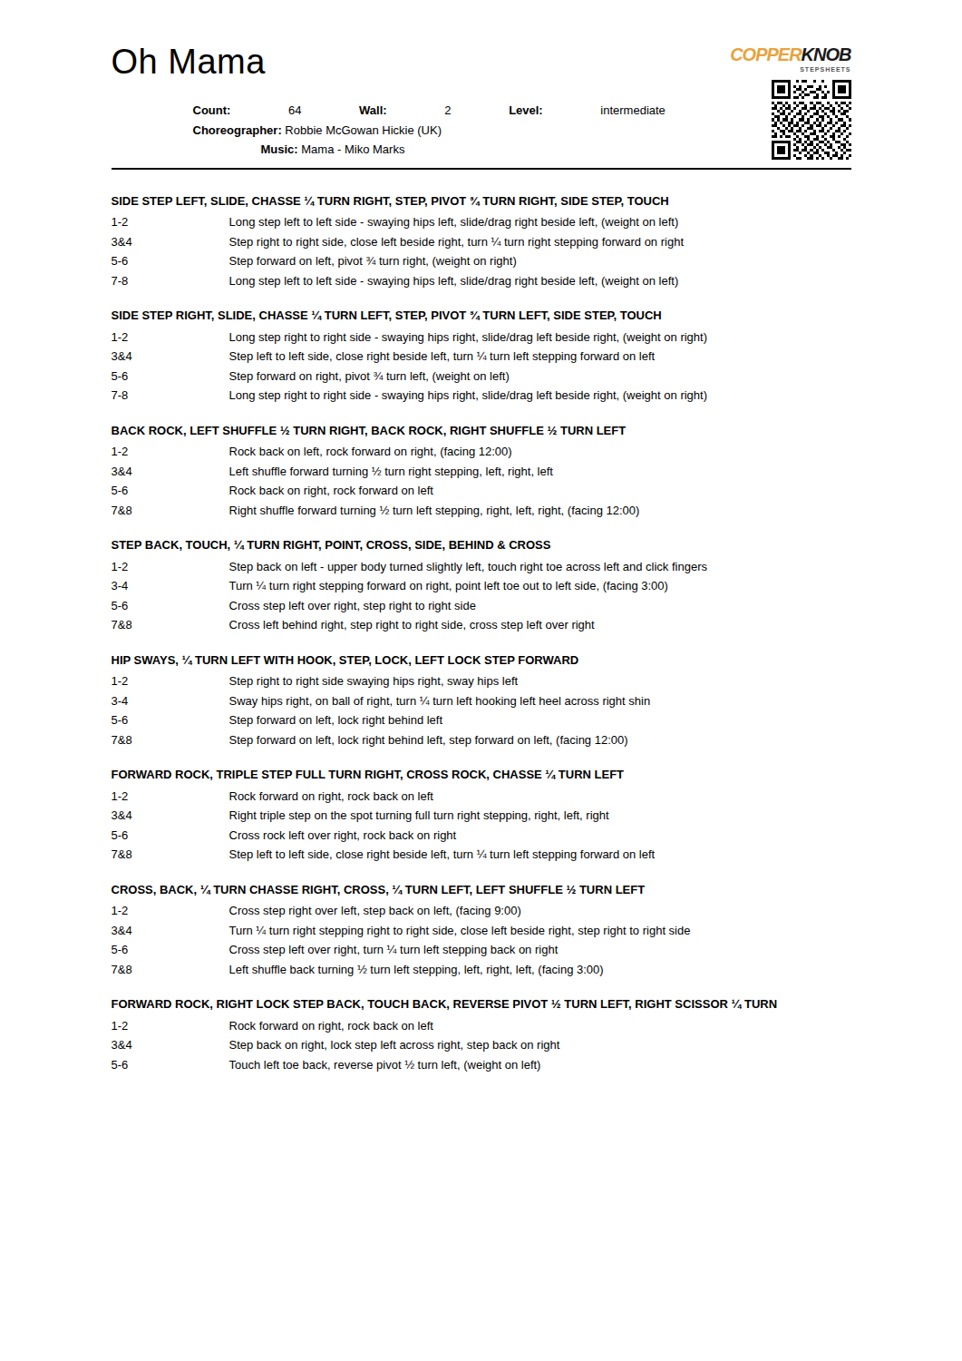Oh Mama
COPPERKNOB STEPSHEETS
Count: 64 Wall: 2 Level: intermediate
Choreographer: Robbie McGowan Hickie (UK)
Music: Mama - Miko Marks
SIDE STEP LEFT, SLIDE, CHASSE ¼ TURN RIGHT, STEP, PIVOT ¾ TURN RIGHT, SIDE STEP, TOUCH
| 1-2 | Long step left to left side - swaying hips left, slide/drag right beside left, (weight on left) |
| 3&4 | Step right to right side, close left beside right, turn ¼ turn right stepping forward on right |
| 5-6 | Step forward on left, pivot ¾ turn right, (weight on right) |
| 7-8 | Long step left to left side - swaying hips left, slide/drag right beside left, (weight on left) |
SIDE STEP RIGHT, SLIDE, CHASSE ¼ TURN LEFT, STEP, PIVOT ¾ TURN LEFT, SIDE STEP, TOUCH
| 1-2 | Long step right to right side - swaying hips right, slide/drag left beside right, (weight on right) |
| 3&4 | Step left to left side, close right beside left, turn ¼ turn left stepping forward on left |
| 5-6 | Step forward on right, pivot ¾ turn left, (weight on left) |
| 7-8 | Long step right to right side - swaying hips right, slide/drag left beside right, (weight on right) |
BACK ROCK, LEFT SHUFFLE ½ TURN RIGHT, BACK ROCK, RIGHT SHUFFLE ½ TURN LEFT
| 1-2 | Rock back on left, rock forward on right, (facing 12:00) |
| 3&4 | Left shuffle forward turning ½ turn right stepping, left, right, left |
| 5-6 | Rock back on right, rock forward on left |
| 7&8 | Right shuffle forward turning ½ turn left stepping, right, left, right, (facing 12:00) |
STEP BACK, TOUCH, ¼ TURN RIGHT, POINT, CROSS, SIDE, BEHIND & CROSS
| 1-2 | Step back on left - upper body turned slightly left, touch right toe across left and click fingers |
| 3-4 | Turn ¼ turn right stepping forward on right, point left toe out to left side, (facing 3:00) |
| 5-6 | Cross step left over right, step right to right side |
| 7&8 | Cross left behind right, step right to right side, cross step left over right |
HIP SWAYS, ¼ TURN LEFT WITH HOOK, STEP, LOCK, LEFT LOCK STEP FORWARD
| 1-2 | Step right to right side swaying hips right, sway hips left |
| 3-4 | Sway hips right, on ball of right, turn ¼ turn left hooking left heel across right shin |
| 5-6 | Step forward on left, lock right behind left |
| 7&8 | Step forward on left, lock right behind left, step forward on left, (facing 12:00) |
FORWARD ROCK, TRIPLE STEP FULL TURN RIGHT, CROSS ROCK, CHASSE ¼ TURN LEFT
| 1-2 | Rock forward on right, rock back on left |
| 3&4 | Right triple step on the spot turning full turn right stepping, right, left, right |
| 5-6 | Cross rock left over right, rock back on right |
| 7&8 | Step left to left side, close right beside left, turn ¼ turn left stepping forward on left |
CROSS, BACK, ¼ TURN CHASSE RIGHT, CROSS, ¼ TURN LEFT, LEFT SHUFFLE ½ TURN LEFT
| 1-2 | Cross step right over left, step back on left, (facing 9:00) |
| 3&4 | Turn ¼ turn right stepping right to right side, close left beside right, step right to right side |
| 5-6 | Cross step left over right, turn ¼ turn left stepping back on right |
| 7&8 | Left shuffle back turning ½ turn left stepping, left, right, left, (facing 3:00) |
FORWARD ROCK, RIGHT LOCK STEP BACK, TOUCH BACK, REVERSE PIVOT ½ TURN LEFT, RIGHT SCISSOR ¼ TURN
| 1-2 | Rock forward on right, rock back on left |
| 3&4 | Step back on right, lock step left across right, step back on right |
| 5-6 | Touch left toe back, reverse pivot ½ turn left, (weight on left) |